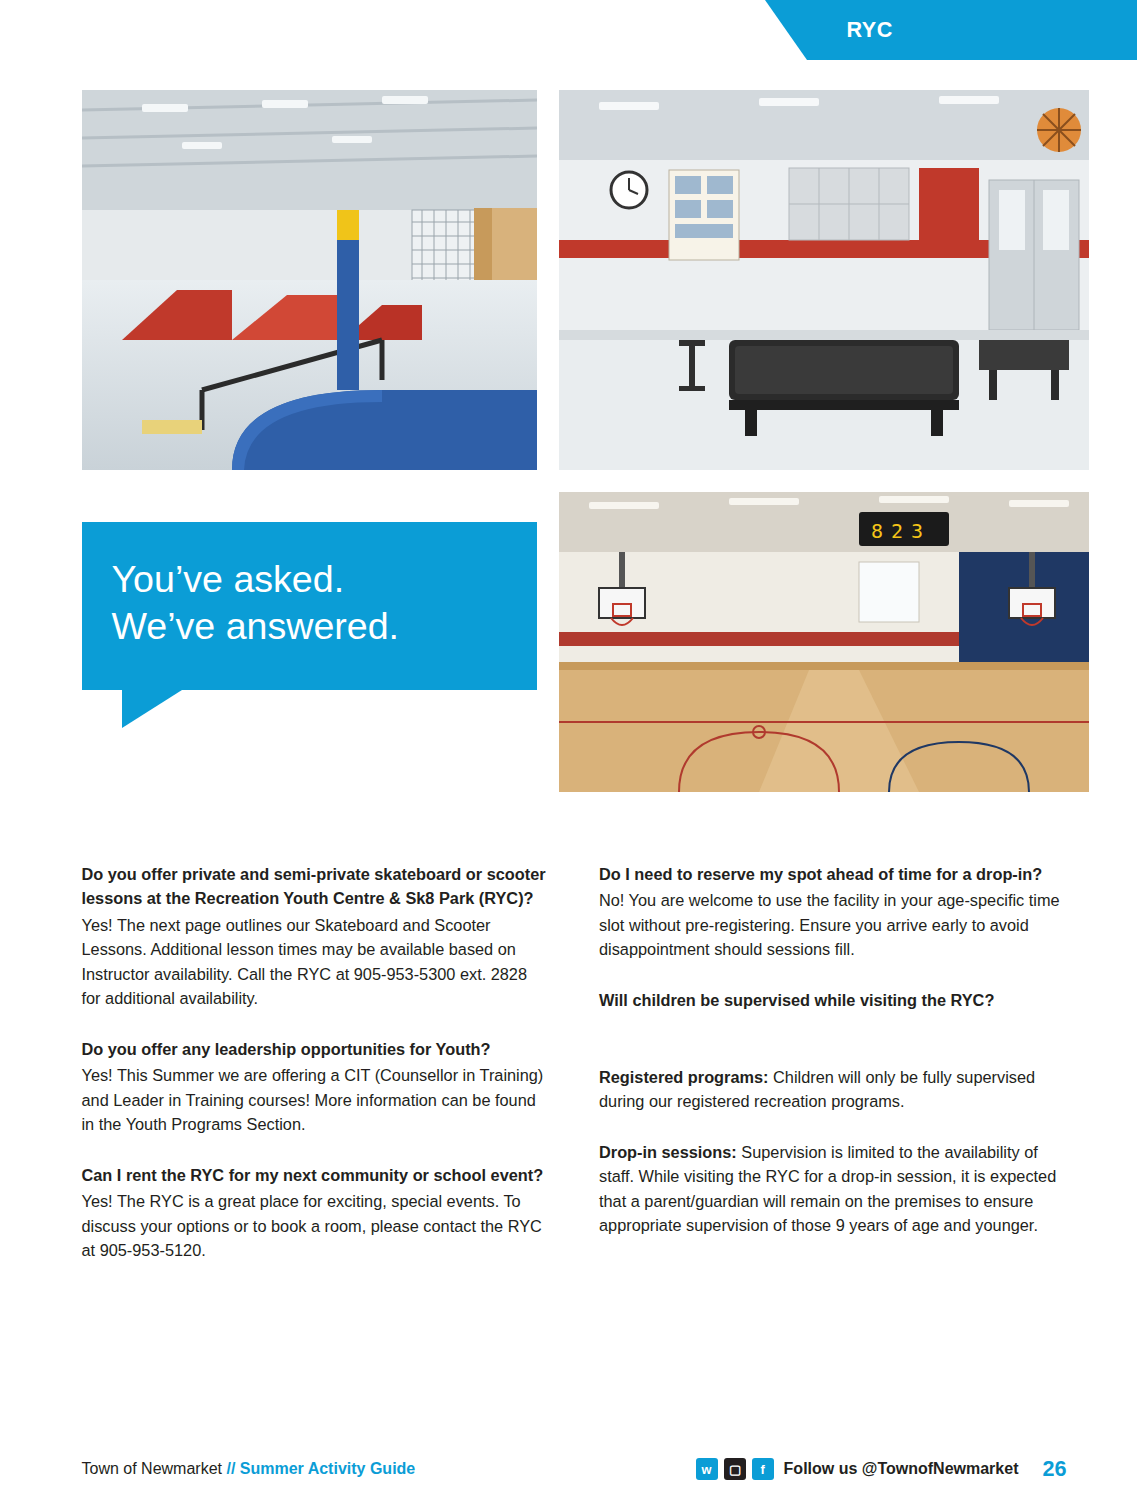RYC
8 2 3
You’ve asked.
We’ve answered.
Do you offer private and semi-private skateboard or scooter lessons at the Recreation Youth Centre & Sk8 Park (RYC)?
Yes! The next page outlines our Skateboard and Scooter Lessons. Additional lesson times may be available based on Instructor availability. Call the RYC at 905-953-5300 ext. 2828 for additional availability.
Do you offer any leadership opportunities for Youth?
Yes! This Summer we are offering a CIT (Counsellor in Training) and Leader in Training courses! More information can be found in the Youth Programs Section.
Can I rent the RYC for my next community or school event?
Yes! The RYC is a great place for exciting, special events. To discuss your options or to book a room, please contact the RYC at 905-953-5120.
Do I need to reserve my spot ahead of time for a drop-in?
No! You are welcome to use the facility in your age-specific time slot without pre-registering. Ensure you arrive early to avoid disappointment should sessions fill.
Will children be supervised while visiting the RYC?
Registered programs: Children will only be fully supervised during our registered recreation programs.
Drop-in sessions: Supervision is limited to the availability of staff. While visiting the RYC for a drop-in session, it is expected that a parent/guardian will remain on the premises to ensure appropriate supervision of those 9 years of age and younger.
Town of Newmarket // Summer Activity Guide
w ▢ f
Follow us @TownofNewmarket 26